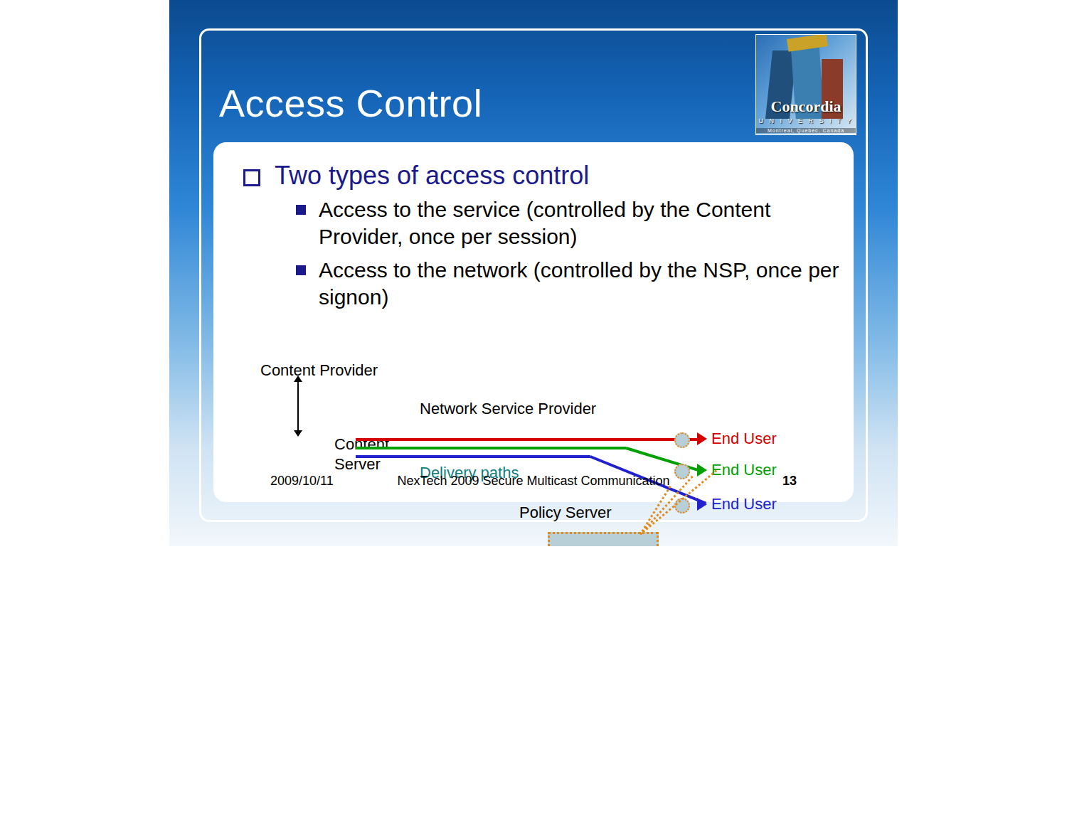Access Control
Concordia
U N I V E R S I T Y
Montreal, Quebec, Canada
Two types of access control
Access to the service (controlled by the Content Provider, once per session)
Access to the network (controlled by the NSP, once per signon)
Content Provider
Network Service Provider
Content
Server
End User
End User
End User
Delivery paths
Policy Server
2009/10/11 NexTech 2009 Secure Multicast Communication 13